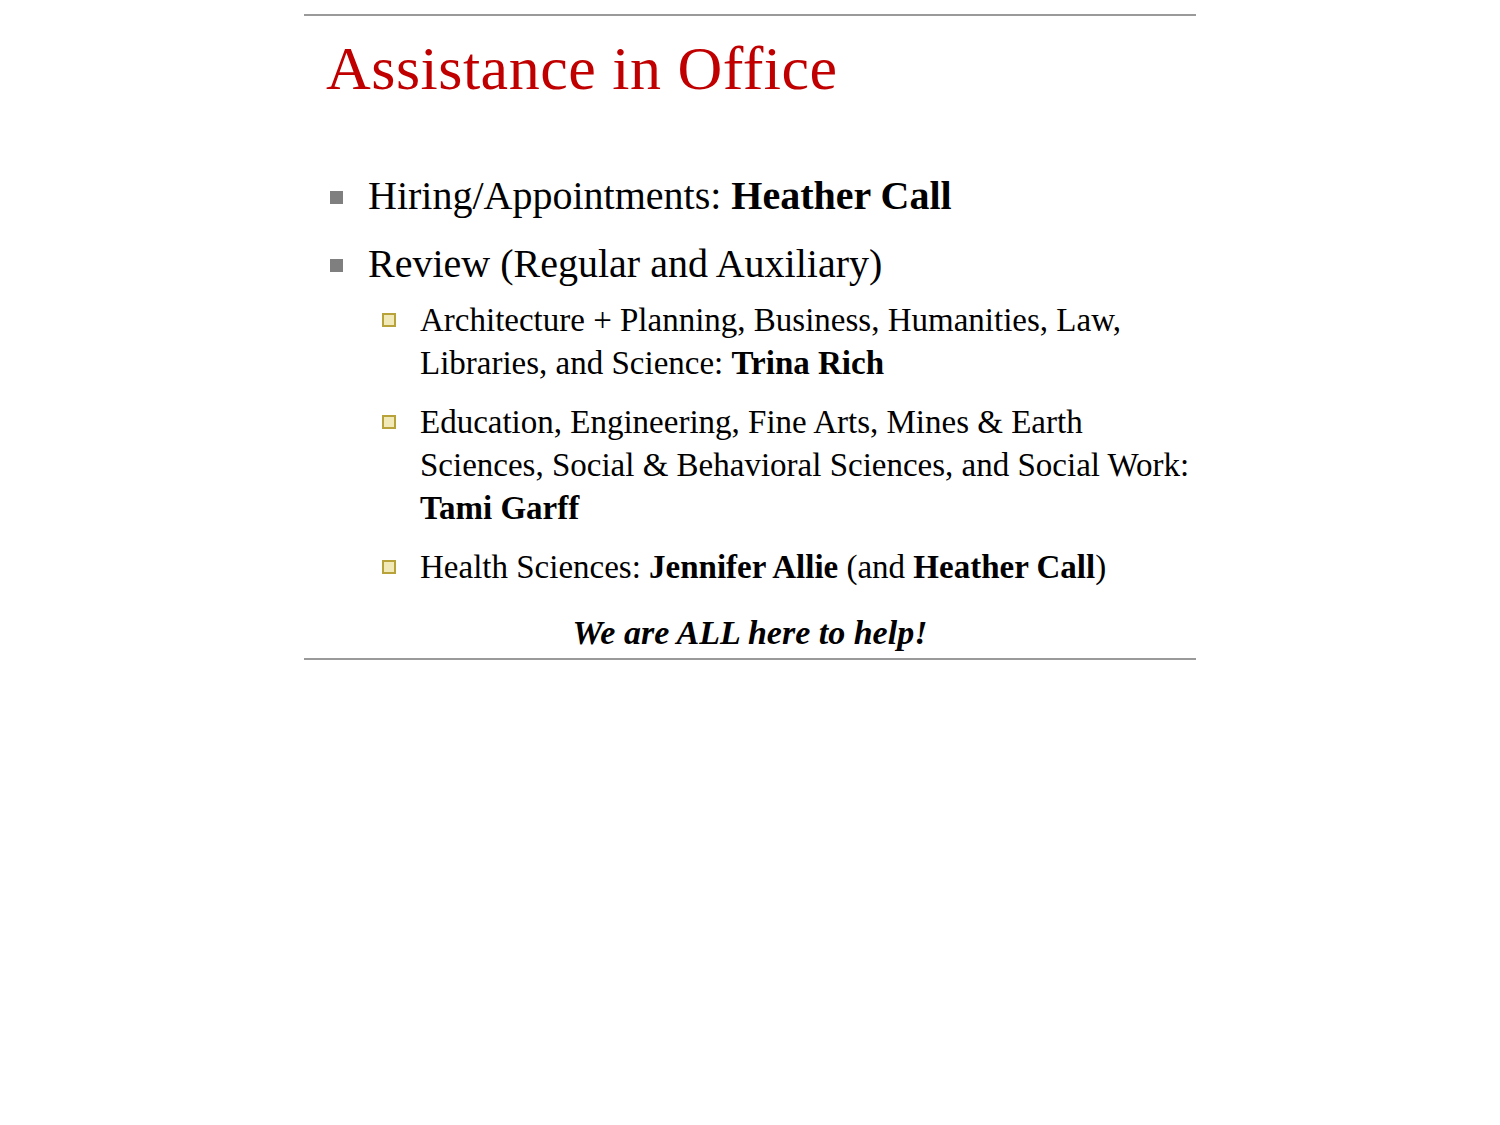Assistance in Office
Hiring/Appointments: Heather Call
Review (Regular and Auxiliary)
Architecture + Planning, Business, Humanities, Law, Libraries, and Science: Trina Rich
Education, Engineering, Fine Arts, Mines & Earth Sciences, Social & Behavioral Sciences, and Social Work: Tami Garff
Health Sciences: Jennifer Allie (and Heather Call)
We are ALL here to help!